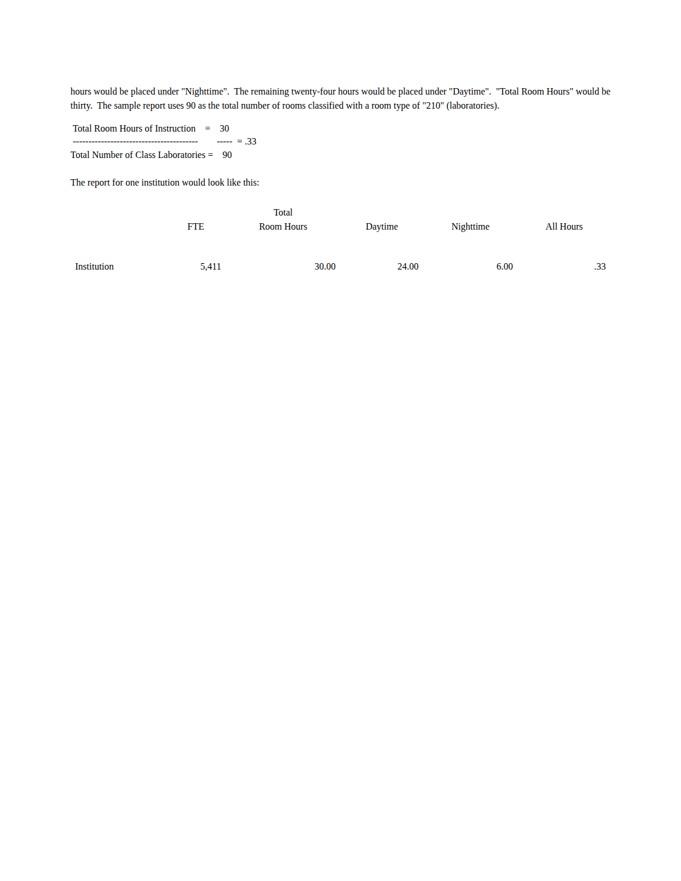hours would be placed under "Nighttime". The remaining twenty-four hours would be placed under "Daytime". "Total Room Hours" would be thirty. The sample report uses 90 as the total number of rooms classified with a room type of "210" (laboratories).
Total Room Hours of Instruction = 30 ---------------------------------------- ----- = .33 Total Number of Class Laboratories = 90
The report for one institution would look like this:
| | FTE | Total Room Hours | Daytime | Nighttime | All Hours |
| --- | --- | --- | --- | --- | --- |
| Institution | 5,411 | 30.00 | 24.00 | 6.00 | .33 |